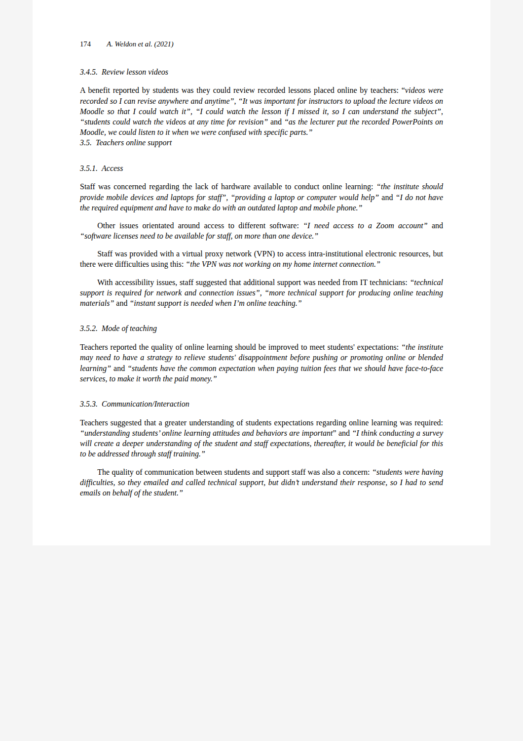174 A. Weldon et al. (2021)
3.4.5. Review lesson videos
A benefit reported by students was they could review recorded lessons placed online by teachers: “videos were recorded so I can revise anywhere and anytime”, “It was important for instructors to upload the lecture videos on Moodle so that I could watch it”, “I could watch the lesson if I missed it, so I can understand the subject”, “students could watch the videos at any time for revision” and “as the lecturer put the recorded PowerPoints on Moodle, we could listen to it when we were confused with specific parts.”
3.5. Teachers online support
3.5.1. Access
Staff was concerned regarding the lack of hardware available to conduct online learning: “the institute should provide mobile devices and laptops for staff”, “providing a laptop or computer would help” and “I do not have the required equipment and have to make do with an outdated laptop and mobile phone.”
Other issues orientated around access to different software: “I need access to a Zoom account” and “software licenses need to be available for staff, on more than one device.”
Staff was provided with a virtual proxy network (VPN) to access intra-institutional electronic resources, but there were difficulties using this: “the VPN was not working on my home internet connection.”
With accessibility issues, staff suggested that additional support was needed from IT technicians: “technical support is required for network and connection issues”, “more technical support for producing online teaching materials” and “instant support is needed when I’m online teaching.”
3.5.2. Mode of teaching
Teachers reported the quality of online learning should be improved to meet students' expectations: “the institute may need to have a strategy to relieve students' disappointment before pushing or promoting online or blended learning” and “students have the common expectation when paying tuition fees that we should have face-to-face services, to make it worth the paid money.”
3.5.3. Communication/Interaction
Teachers suggested that a greater understanding of students expectations regarding online learning was required: “understanding students’ online learning attitudes and behaviors are important” and “I think conducting a survey will create a deeper understanding of the student and staff expectations, thereafter, it would be beneficial for this to be addressed through staff training.”
The quality of communication between students and support staff was also a concern: “students were having difficulties, so they emailed and called technical support, but didn’t understand their response, so I had to send emails on behalf of the student.”